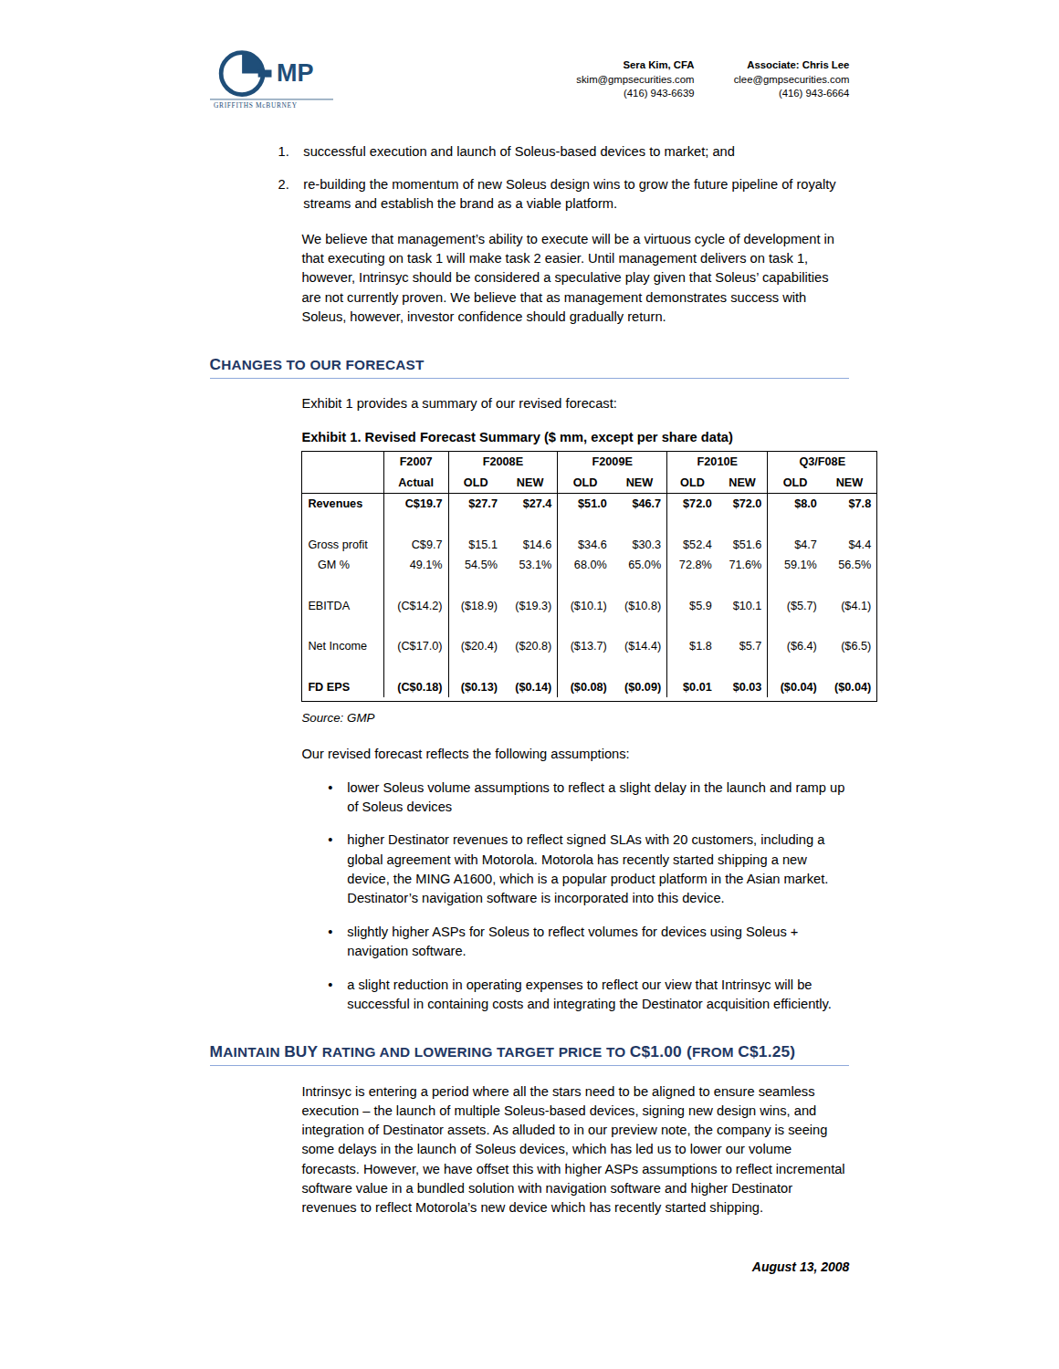MP GRIFFITHS McBURNEY
Sera Kim, CFA
skim@gmpsecurities.com
(416) 943-6639
Associate: Chris Lee
clee@gmpsecurities.com
(416) 943-6664
successful execution and launch of Soleus-based devices to market; and
re-building the momentum of new Soleus design wins to grow the future pipeline of royalty streams and establish the brand as a viable platform.
We believe that management’s ability to execute will be a virtuous cycle of development in that executing on task 1 will make task 2 easier. Until management delivers on task 1, however, Intrinsyc should be considered a speculative play given that Soleus’ capabilities are not currently proven. We believe that as management demonstrates success with Soleus, however, investor confidence should gradually return.
CHANGES TO OUR FORECAST
Exhibit 1 provides a summary of our revised forecast:
Exhibit 1. Revised Forecast Summary ($ mm, except per share data)
| | F2007 | F2008E | F2009E | F2010E | Q3/F08E |
| --- | --- | --- | --- | --- | --- |
| | Actual | OLD | NEW | OLD | NEW | OLD | NEW | OLD | NEW |
| Revenues | C$19.7 | $27.7 | $27.4 | $51.0 | $46.7 | $72.0 | $72.0 | $8.0 | $7.8 |
| Gross profit | C$9.7 | $15.1 | $14.6 | $34.6 | $30.3 | $52.4 | $51.6 | $4.7 | $4.4 |
| GM % | 49.1% | 54.5% | 53.1% | 68.0% | 65.0% | 72.8% | 71.6% | 59.1% | 56.5% |
| EBITDA | (C$14.2) | ($18.9) | ($19.3) | ($10.1) | ($10.8) | $5.9 | $10.1 | ($5.7) | ($4.1) |
| Net Income | (C$17.0) | ($20.4) | ($20.8) | ($13.7) | ($14.4) | $1.8 | $5.7 | ($6.4) | ($6.5) |
| FD EPS | (C$0.18) | ($0.13) | ($0.14) | ($0.08) | ($0.09) | $0.01 | $0.03 | ($0.04) | ($0.04) |
Source: GMP
Our revised forecast reflects the following assumptions:
lower Soleus volume assumptions to reflect a slight delay in the launch and ramp up of Soleus devices
higher Destinator revenues to reflect signed SLAs with 20 customers, including a global agreement with Motorola. Motorola has recently started shipping a new device, the MING A1600, which is a popular product platform in the Asian market. Destinator’s navigation software is incorporated into this device.
slightly higher ASPs for Soleus to reflect volumes for devices using Soleus + navigation software.
a slight reduction in operating expenses to reflect our view that Intrinsyc will be successful in containing costs and integrating the Destinator acquisition efficiently.
MAINTAIN BUY RATING AND LOWERING TARGET PRICE TO C$1.00 (FROM C$1.25)
Intrinsyc is entering a period where all the stars need to be aligned to ensure seamless execution – the launch of multiple Soleus-based devices, signing new design wins, and integration of Destinator assets. As alluded to in our preview note, the company is seeing some delays in the launch of Soleus devices, which has led us to lower our volume forecasts. However, we have offset this with higher ASPs assumptions to reflect incremental software value in a bundled solution with navigation software and higher Destinator revenues to reflect Motorola’s new device which has recently started shipping.
August 13, 2008